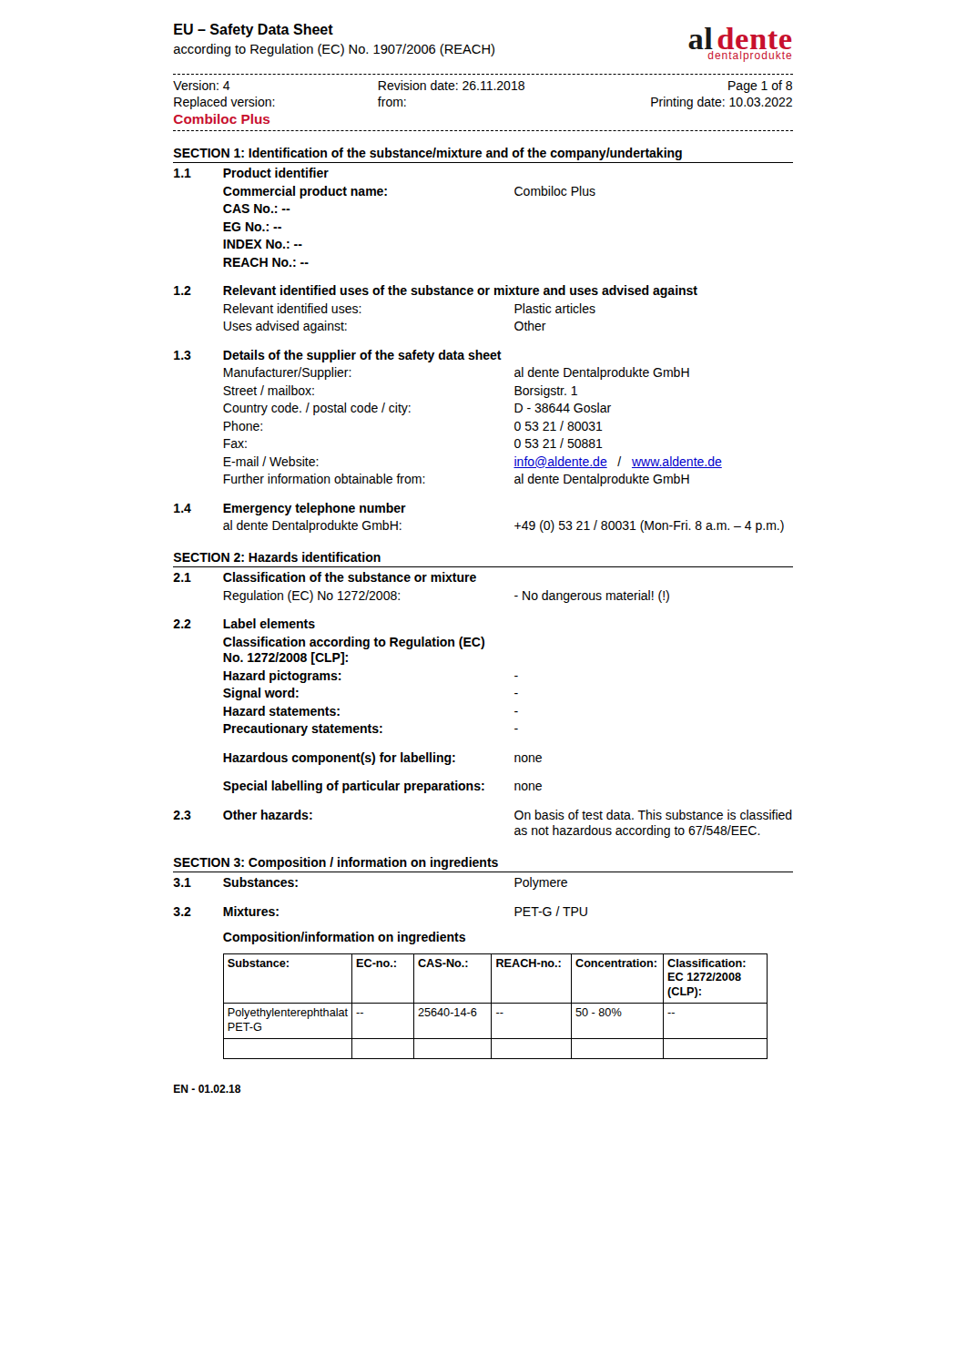EU – Safety Data Sheet
according to Regulation (EC) No. 1907/2006 (REACH)
al dente
dentalprodukte
| Version: 4 | Revision date: 26.11.2018 | Page 1 of 8 |
| Replaced version: | from: | Printing date: 10.03.2022 |
| Combiloc Plus |
SECTION 1: Identification of the substance/mixture and of the company/undertaking
| 1.1 | Product identifier | |
| | Commercial product name: | Combiloc Plus |
| | CAS No.: -- | |
| | EG No.: -- | |
| | INDEX No.: -- | |
| | REACH No.: -- | |
| 1.2 | Relevant identified uses of the substance or mixture and uses advised against |
| | Relevant identified uses: | Plastic articles |
| | Uses advised against: | Other |
| 1.3 | Details of the supplier of the safety data sheet |
| | Manufacturer/Supplier: | al dente Dentalprodukte GmbH |
| | Street / mailbox: | Borsigstr. 1 |
| | Country code. / postal code / city: | D - 38644 Goslar |
| | Phone: | 0 53 21 / 80031 |
| | Fax: | 0 53 21 / 50881 |
| | E-mail / Website: | info@aldente.de / www.aldente.de |
| | Further information obtainable from: | al dente Dentalprodukte GmbH |
| 1.4 | Emergency telephone number |
| | al dente Dentalprodukte GmbH: | +49 (0) 53 21 / 80031 (Mon-Fri. 8 a.m. – 4 p.m.) |
SECTION 2: Hazards identification
| 2.1 | Classification of the substance or mixture |
| | Regulation (EC) No 1272/2008: | - No dangerous material! (!) |
| 2.2 | Label elements | |
| | Classification according to Regulation (EC) No. 1272/2008 [CLP]: | |
| | Hazard pictograms: | - |
| | Signal word: | - |
| | Hazard statements: | - |
| | Precautionary statements: | - |
| | Hazardous component(s) for labelling: | none |
| | Special labelling of particular preparations: | none |
| 2.3 | Other hazards: | On basis of test data. This substance is classified as not hazardous according to 67/548/EEC. |
SECTION 3: Composition / information on ingredients
| 3.1 | Substances: | Polymere |
| 3.2 | Mixtures: | PET-G / TPU |
Composition/information on ingredients
| Substance: | EC-no.: | CAS-No.: | REACH-no.: | Concentration: | Classification: EC 1272/2008 (CLP): |
| --- | --- | --- | --- | --- | --- |
| Polyethylenterephthalat PET-G | -- | 25640-14-6 | -- | 50 - 80% | -- |
EN - 01.02.18